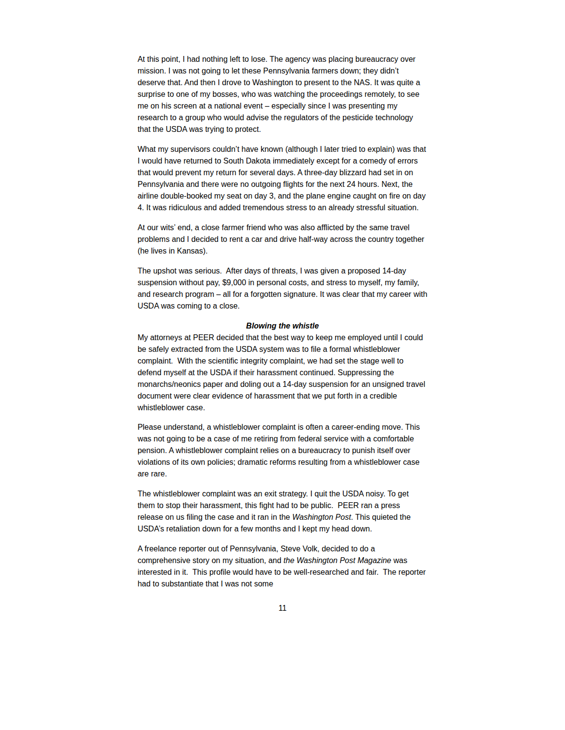At this point, I had nothing left to lose. The agency was placing bureaucracy over mission. I was not going to let these Pennsylvania farmers down; they didn’t deserve that. And then I drove to Washington to present to the NAS. It was quite a surprise to one of my bosses, who was watching the proceedings remotely, to see me on his screen at a national event – especially since I was presenting my research to a group who would advise the regulators of the pesticide technology that the USDA was trying to protect.
What my supervisors couldn’t have known (although I later tried to explain) was that I would have returned to South Dakota immediately except for a comedy of errors that would prevent my return for several days. A three-day blizzard had set in on Pennsylvania and there were no outgoing flights for the next 24 hours. Next, the airline double-booked my seat on day 3, and the plane engine caught on fire on day 4. It was ridiculous and added tremendous stress to an already stressful situation.
At our wits’ end, a close farmer friend who was also afflicted by the same travel problems and I decided to rent a car and drive half-way across the country together (he lives in Kansas).
The upshot was serious. After days of threats, I was given a proposed 14-day suspension without pay, $9,000 in personal costs, and stress to myself, my family, and research program – all for a forgotten signature. It was clear that my career with USDA was coming to a close.
Blowing the whistle
My attorneys at PEER decided that the best way to keep me employed until I could be safely extracted from the USDA system was to file a formal whistleblower complaint. With the scientific integrity complaint, we had set the stage well to defend myself at the USDA if their harassment continued. Suppressing the monarchs/neonics paper and doling out a 14-day suspension for an unsigned travel document were clear evidence of harassment that we put forth in a credible whistleblower case.
Please understand, a whistleblower complaint is often a career-ending move. This was not going to be a case of me retiring from federal service with a comfortable pension. A whistleblower complaint relies on a bureaucracy to punish itself over violations of its own policies; dramatic reforms resulting from a whistleblower case are rare.
The whistleblower complaint was an exit strategy. I quit the USDA noisy. To get them to stop their harassment, this fight had to be public. PEER ran a press release on us filing the case and it ran in the Washington Post. This quieted the USDA’s retaliation down for a few months and I kept my head down.
A freelance reporter out of Pennsylvania, Steve Volk, decided to do a comprehensive story on my situation, and the Washington Post Magazine was interested in it. This profile would have to be well-researched and fair. The reporter had to substantiate that I was not some
11